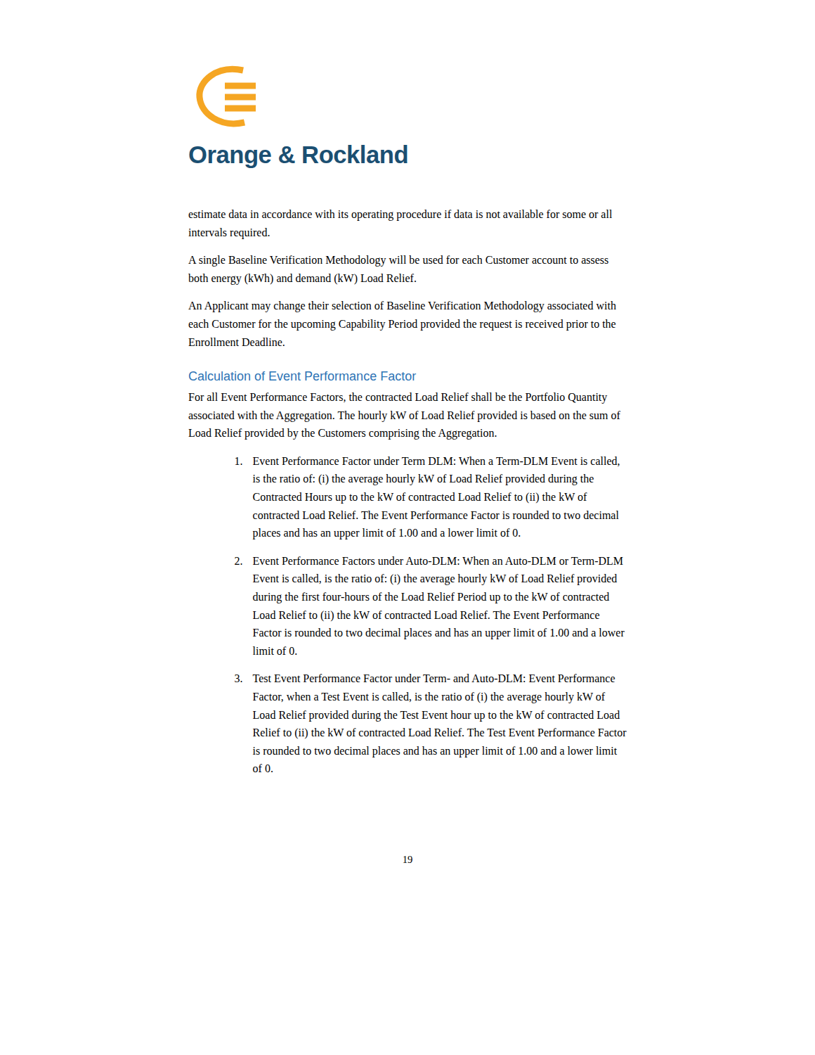Orange & Rockland
estimate data in accordance with its operating procedure if data is not available for some or all intervals required.
A single Baseline Verification Methodology will be used for each Customer account to assess both energy (kWh) and demand (kW) Load Relief.
An Applicant may change their selection of Baseline Verification Methodology associated with each Customer for the upcoming Capability Period provided the request is received prior to the Enrollment Deadline.
Calculation of Event Performance Factor
For all Event Performance Factors, the contracted Load Relief shall be the Portfolio Quantity associated with the Aggregation. The hourly kW of Load Relief provided is based on the sum of Load Relief provided by the Customers comprising the Aggregation.
Event Performance Factor under Term DLM: When a Term-DLM Event is called, is the ratio of: (i) the average hourly kW of Load Relief provided during the Contracted Hours up to the kW of contracted Load Relief to (ii) the kW of contracted Load Relief. The Event Performance Factor is rounded to two decimal places and has an upper limit of 1.00 and a lower limit of 0.
Event Performance Factors under Auto-DLM: When an Auto-DLM or Term-DLM Event is called, is the ratio of: (i) the average hourly kW of Load Relief provided during the first four-hours of the Load Relief Period up to the kW of contracted Load Relief to (ii) the kW of contracted Load Relief. The Event Performance Factor is rounded to two decimal places and has an upper limit of 1.00 and a lower limit of 0.
Test Event Performance Factor under Term- and Auto-DLM: Event Performance Factor, when a Test Event is called, is the ratio of (i) the average hourly kW of Load Relief provided during the Test Event hour up to the kW of contracted Load Relief to (ii) the kW of contracted Load Relief. The Test Event Performance Factor is rounded to two decimal places and has an upper limit of 1.00 and a lower limit of 0.
19